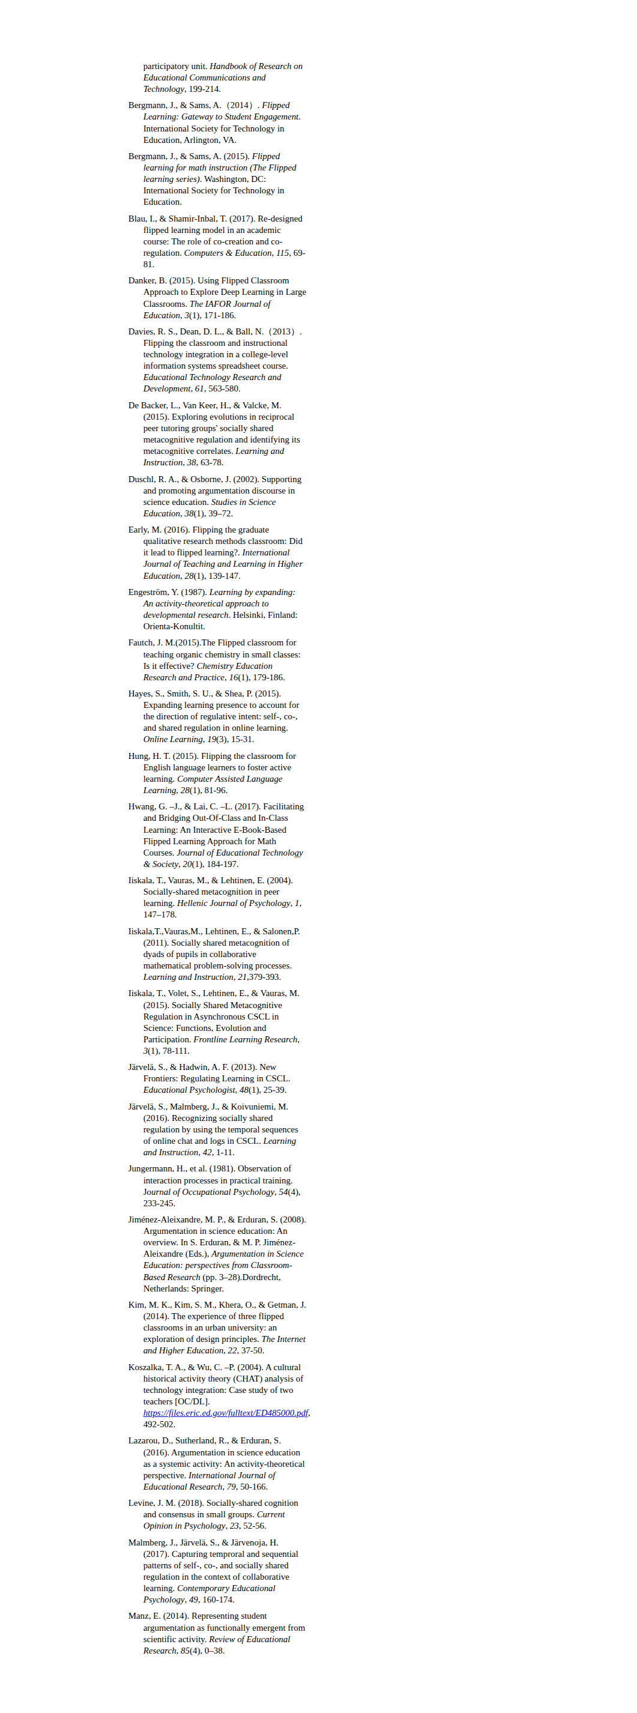participatory unit. Handbook of Research on Educational Communications and Technology, 199-214.
Bergmann, J., & Sams, A.（2014）. Flipped Learning: Gateway to Student Engagement. International Society for Technology in Education, Arlington, VA.
Bergmann, J., & Sams, A. (2015). Flipped learning for math instruction (The Flipped learning series). Washington, DC: International Society for Technology in Education.
Blau, I., & Shamir-Inbal, T. (2017). Re-designed flipped learning model in an academic course: The role of co-creation and co-regulation. Computers & Education, 115, 69-81.
Danker, B. (2015). Using Flipped Classroom Approach to Explore Deep Learning in Large Classrooms. The IAFOR Journal of Education, 3(1), 171-186.
Davies, R. S., Dean, D. L., & Ball, N.（2013）. Flipping the classroom and instructional technology integration in a college-level information systems spreadsheet course. Educational Technology Research and Development, 61, 563-580.
De Backer, L., Van Keer, H., & Valcke, M. (2015). Exploring evolutions in reciprocal peer tutoring groups' socially shared metacognitive regulation and identifying its metacognitive correlates. Learning and Instruction, 38, 63-78.
Duschl, R. A., & Osborne, J. (2002). Supporting and promoting argumentation discourse in science education. Studies in Science Education, 38(1), 39–72.
Early, M. (2016). Flipping the graduate qualitative research methods classroom: Did it lead to flipped learning?. International Journal of Teaching and Learning in Higher Education, 28(1), 139-147.
Engeström, Y. (1987). Learning by expanding: An activity-theoretical approach to developmental research. Helsinki, Finland: Orienta-Konultit.
Fautch, J. M.(2015).The Flipped classroom for teaching organic chemistry in small classes: Is it effective? Chemistry Education Research and Practice, 16(1), 179-186.
Hayes, S., Smith, S. U., & Shea, P. (2015). Expanding learning presence to account for the direction of regulative intent: self-, co-, and shared regulation in online learning. Online Learning, 19(3), 15-31.
Hung, H. T. (2015). Flipping the classroom for English language learners to foster active learning. Computer Assisted Language Learning, 28(1), 81-96.
Hwang, G. –J., & Lai, C. –L. (2017). Facilitating and Bridging Out-Of-Class and In-Class Learning: An Interactive E-Book-Based Flipped Learning Approach for Math Courses. Journal of Educational Technology & Society, 20(1), 184-197.
Iiskala, T., Vauras, M., & Lehtinen, E. (2004). Socially-shared metacognition in peer learning. Hellenic Journal of Psychology, 1, 147–178.
Iiskala,T.,Vauras,M., Lehtinen, E., & Salonen,P.(2011). Socially shared metacognition of dyads of pupils in collaborative mathematical problem-solving processes. Learning and Instruction, 21,379-393.
Iiskala, T., Volet, S., Lehtinen, E., & Vauras, M. (2015). Socially Shared Metacognitive Regulation in Asynchronous CSCL in Science: Functions, Evolution and Participation. Frontline Learning Research, 3(1), 78-111.
Järvelä, S., & Hadwin, A. F. (2013). New Frontiers: Regulating Learning in CSCL. Educational Psychologist, 48(1), 25-39.
Järvelä, S., Malmberg, J., & Koivuniemi, M. (2016). Recognizing socially shared regulation by using the temporal sequences of online chat and logs in CSCL. Learning and Instruction, 42, 1-11.
Jungermann, H., et al. (1981). Observation of interaction processes in practical training. Journal of Occupational Psychology, 54(4), 233-245.
Jiménez-Aleixandre, M. P., & Erduran, S. (2008). Argumentation in science education: An overview. In S. Erduran, & M. P. Jiménez-Aleixandre (Eds.), Argumentation in Science Education: perspectives from Classroom-Based Research (pp. 3–28).Dordrecht, Netherlands: Springer.
Kim, M. K., Kim, S. M., Khera, O., & Getman, J. (2014). The experience of three flipped classrooms in an urban university: an exploration of design principles. The Internet and Higher Education, 22, 37-50.
Koszalka, T. A., & Wu, C. –P. (2004). A cultural historical activity theory (CHAT) analysis of technology integration: Case study of two teachers [OC/DL]. https://files.eric.ed.gov/fulltext/ED485000.pdf, 492-502.
Lazarou, D., Sutherland, R., & Erduran, S. (2016). Argumentation in science education as a systemic activity: An activity-theoretical perspective. International Journal of Educational Research, 79, 50-166.
Levine, J. M. (2018). Socially-shared cognition and consensus in small groups. Current Opinion in Psychology, 23, 52-56.
Malmberg, J., Järvelä, S., & Järvenoja, H. (2017). Capturing temproral and sequential patterns of self-, co-, and socially shared regulation in the context of collaborative learning. Contemporary Educational Psychology, 49, 160-174.
Manz, E. (2014). Representing student argumentation as functionally emergent from scientific activity. Review of Educational Research, 85(4), 0–38.